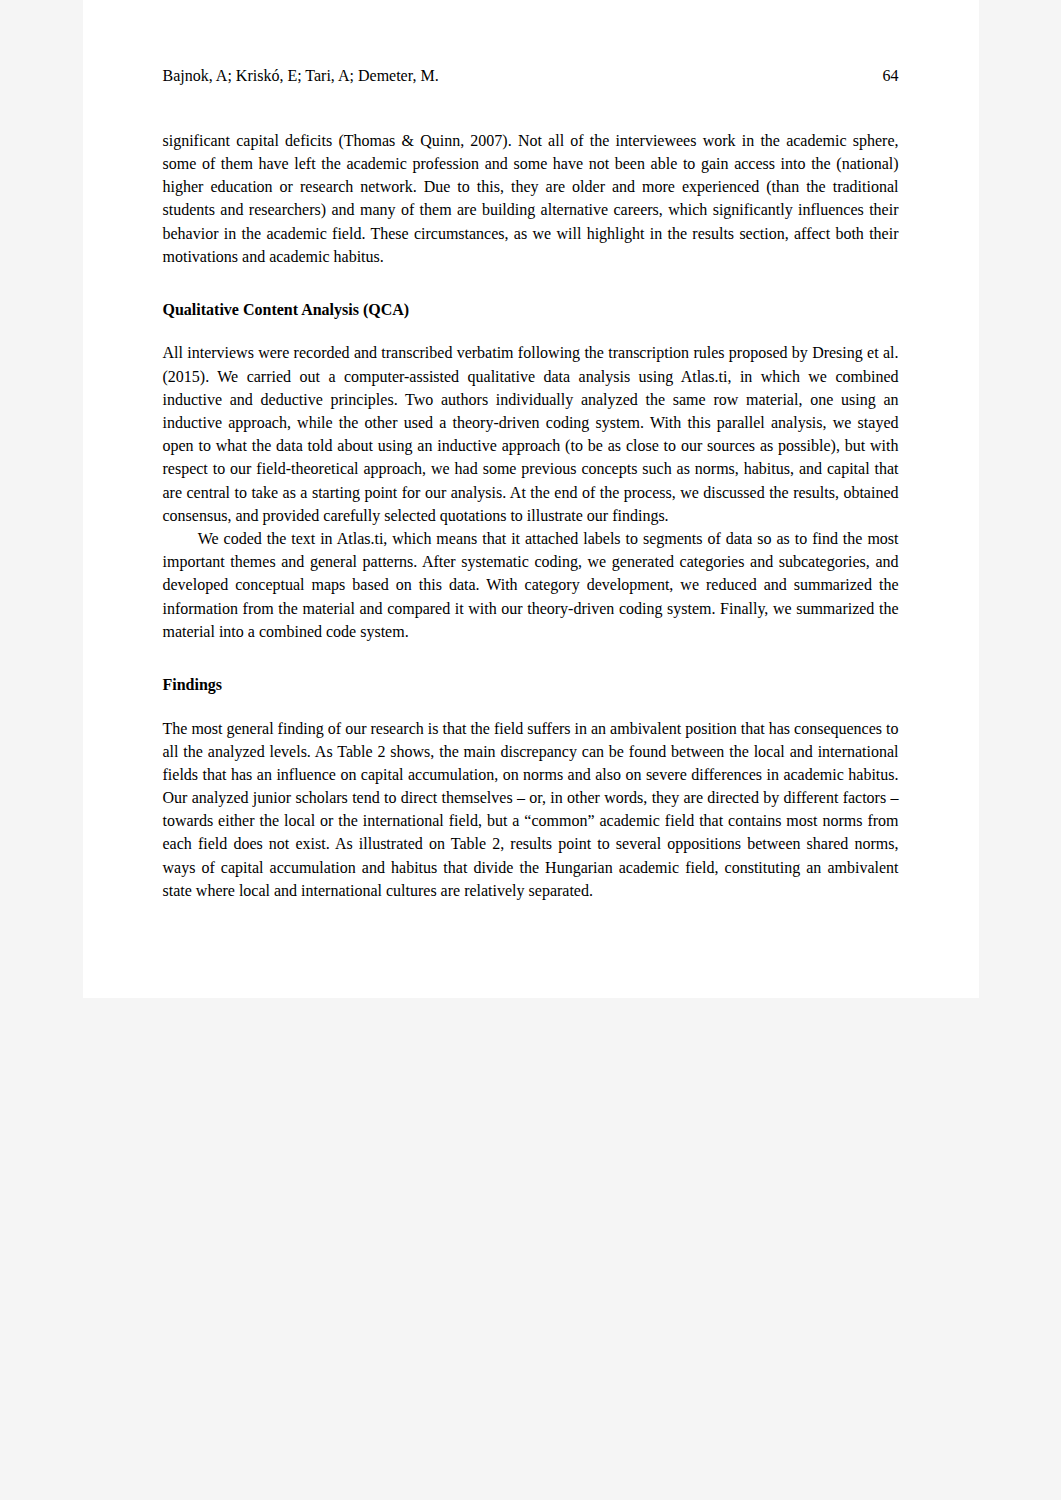Bajnok, A; Kriskó, E; Tari, A; Demeter, M. 64
significant capital deficits (Thomas & Quinn, 2007). Not all of the interviewees work in the academic sphere, some of them have left the academic profession and some have not been able to gain access into the (national) higher education or research network. Due to this, they are older and more experienced (than the traditional students and researchers) and many of them are building alternative careers, which significantly influences their behavior in the academic field. These circumstances, as we will highlight in the results section, affect both their motivations and academic habitus.
Qualitative Content Analysis (QCA)
All interviews were recorded and transcribed verbatim following the transcription rules proposed by Dresing et al. (2015). We carried out a computer-assisted qualitative data analysis using Atlas.ti, in which we combined inductive and deductive principles. Two authors individually analyzed the same row material, one using an inductive approach, while the other used a theory-driven coding system. With this parallel analysis, we stayed open to what the data told about using an inductive approach (to be as close to our sources as possible), but with respect to our field-theoretical approach, we had some previous concepts such as norms, habitus, and capital that are central to take as a starting point for our analysis. At the end of the process, we discussed the results, obtained consensus, and provided carefully selected quotations to illustrate our findings.
We coded the text in Atlas.ti, which means that it attached labels to segments of data so as to find the most important themes and general patterns. After systematic coding, we generated categories and subcategories, and developed conceptual maps based on this data. With category development, we reduced and summarized the information from the material and compared it with our theory-driven coding system. Finally, we summarized the material into a combined code system.
Findings
The most general finding of our research is that the field suffers in an ambivalent position that has consequences to all the analyzed levels. As Table 2 shows, the main discrepancy can be found between the local and international fields that has an influence on capital accumulation, on norms and also on severe differences in academic habitus. Our analyzed junior scholars tend to direct themselves – or, in other words, they are directed by different factors – towards either the local or the international field, but a “common” academic field that contains most norms from each field does not exist. As illustrated on Table 2, results point to several oppositions between shared norms, ways of capital accumulation and habitus that divide the Hungarian academic field, constituting an ambivalent state where local and international cultures are relatively separated.